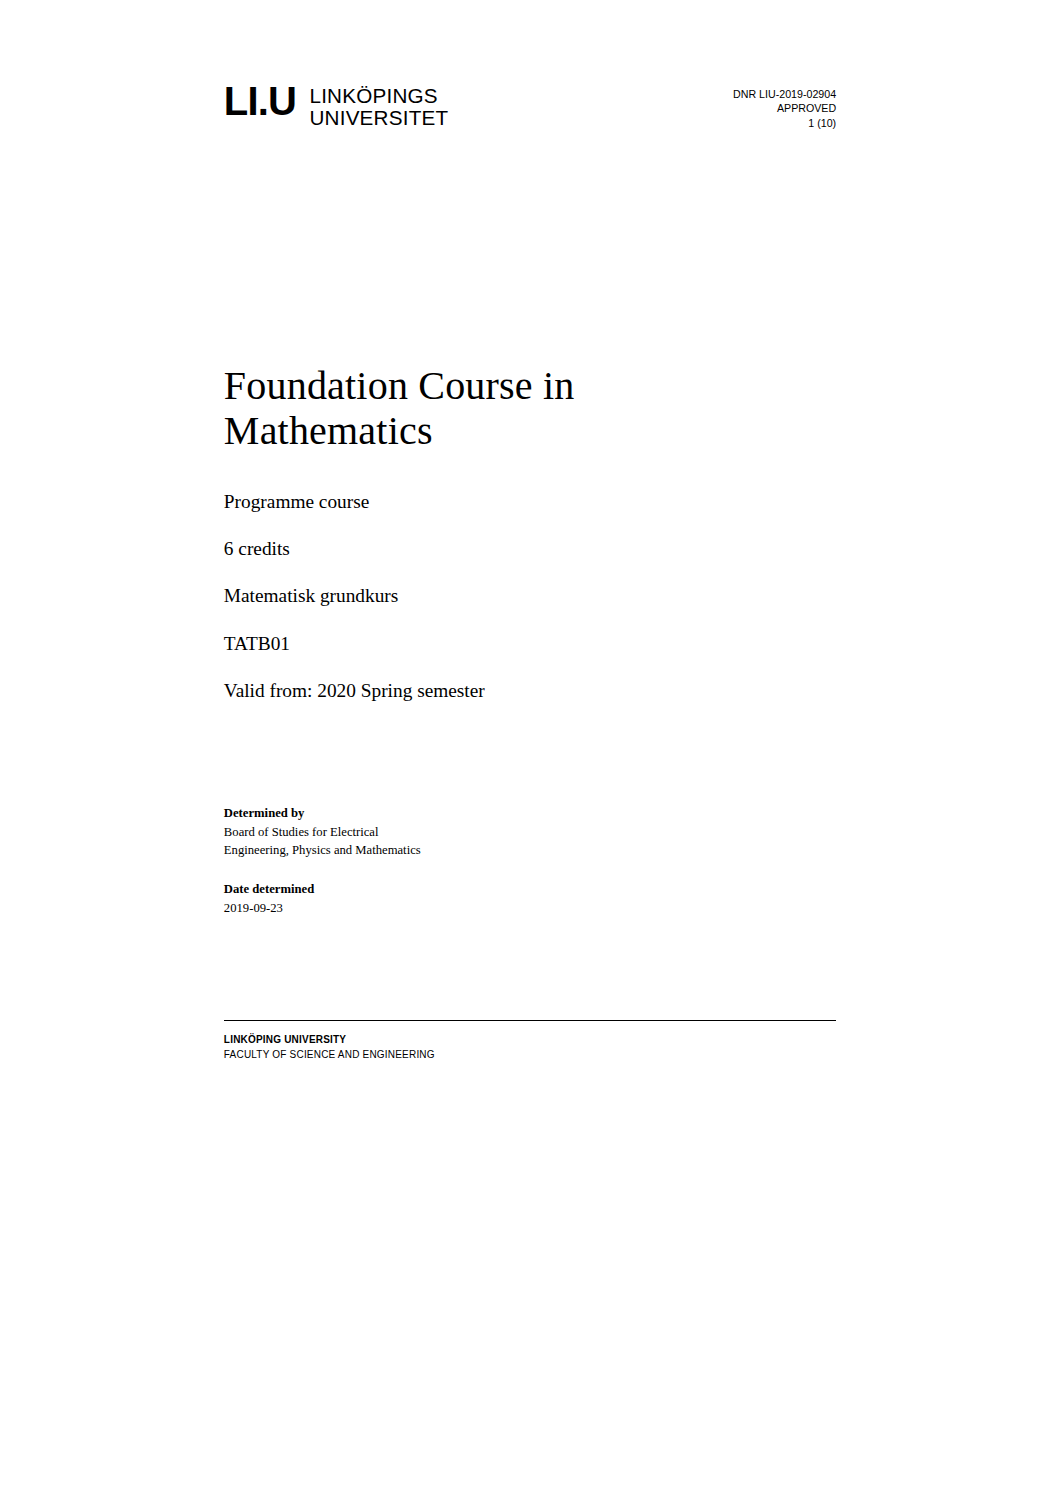LI.U
LINKÖPINGS UNIVERSITET
DNR LIU-2019-02904
APPROVED
1 (10)
Foundation Course in
Mathematics
Programme course
6 credits
Matematisk grundkurs
TATB01
Valid from: 2020 Spring semester
Determined by Board of Studies for Electrical
Engineering, Physics and Mathematics
Date determined 2019-09-23
LINKÖPING UNIVERSITY
FACULTY OF SCIENCE AND ENGINEERING